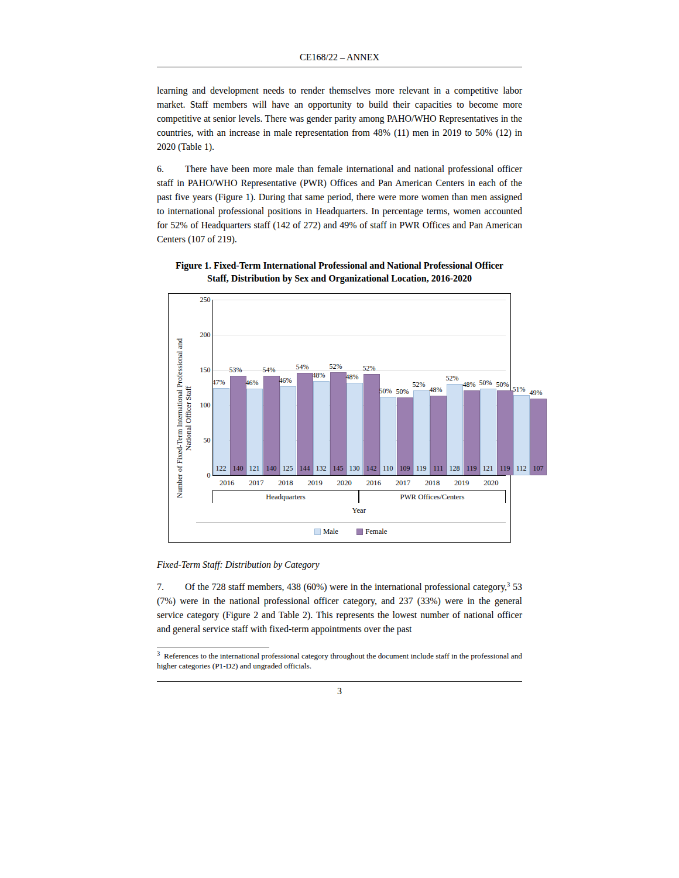CE168/22 – ANNEX
learning and development needs to render themselves more relevant in a competitive labor market. Staff members will have an opportunity to build their capacities to become more competitive at senior levels. There was gender parity among PAHO/WHO Representatives in the countries, with an increase in male representation from 48% (11) men in 2019 to 50% (12) in 2020 (Table 1).
6. There have been more male than female international and national professional officer staff in PAHO/WHO Representative (PWR) Offices and Pan American Centers in each of the past five years (Figure 1). During that same period, there were more women than men assigned to international professional positions in Headquarters. In percentage terms, women accounted for 52% of Headquarters staff (142 of 272) and 49% of staff in PWR Offices and Pan American Centers (107 of 219).
Figure 1. Fixed-Term International Professional and National Professional Officer
Staff, Distribution by Sex and Organizational Location, 2016-2020
Number of Fixed-Term International Professional and
National Officer Staff
250
200
150
100
50
0
47% 122
53% 140
46% 121
54% 140
46% 125
54% 144
48% 132
52% 145
48% 130
52% 142
50% 110
50% 109
52% 119
48% 111
52% 128
48% 119
50% 121
50% 119
51% 112
49% 107
2016
2017
2018
2019
2020
2016
2017
2018
2019
2020
Headquarters
PWR Offices/Centers
Year
Male Female
Fixed-Term Staff: Distribution by Category
7. Of the 728 staff members, 438 (60%) were in the international professional category,3 53 (7%) were in the national professional officer category, and 237 (33%) were in the general service category (Figure 2 and Table 2). This represents the lowest number of national officer and general service staff with fixed-term appointments over the past
3 References to the international professional category throughout the document include staff in the professional and higher categories (P1-D2) and ungraded officials.
3